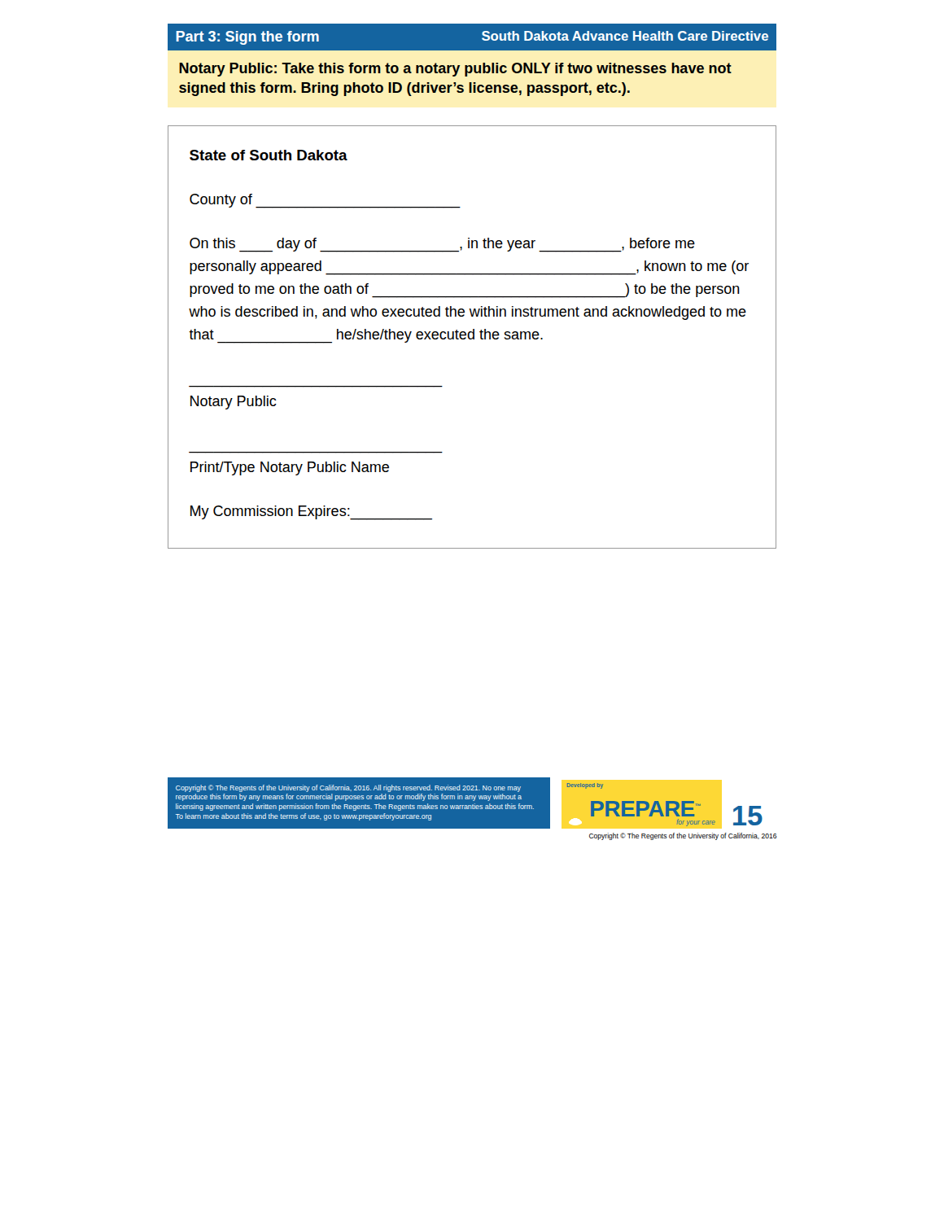Part 3: Sign the form South Dakota Advance Health Care Directive
Notary Public: Take this form to a notary public ONLY if two witnesses have not signed this form. Bring photo ID (driver’s license, passport, etc.).
State of South Dakota
County of _________________________
On this ____ day of _________________, in the year __________, before me personally appeared ______________________________________, known to me (or proved to me on the oath of _______________________________) to be the person who is described in, and who executed the within instrument and acknowledged to me that ______________ he/she/they executed the same.
_______________________________
Notary Public
_______________________________
Print/Type Notary Public Name
My Commission Expires:__________
Copyright © The Regents of the University of California, 2016. All rights reserved. Revised 2021. No one may reproduce this form by any means for commercial purposes or add to or modify this form in any way without a licensing agreement and written permission from the Regents. The Regents makes no warranties about this form. To learn more about this and the terms of use, go to www.prepareforyourcare.org
Developed by PREPARE™ for your care
15
Copyright © The Regents of the University of California, 2016